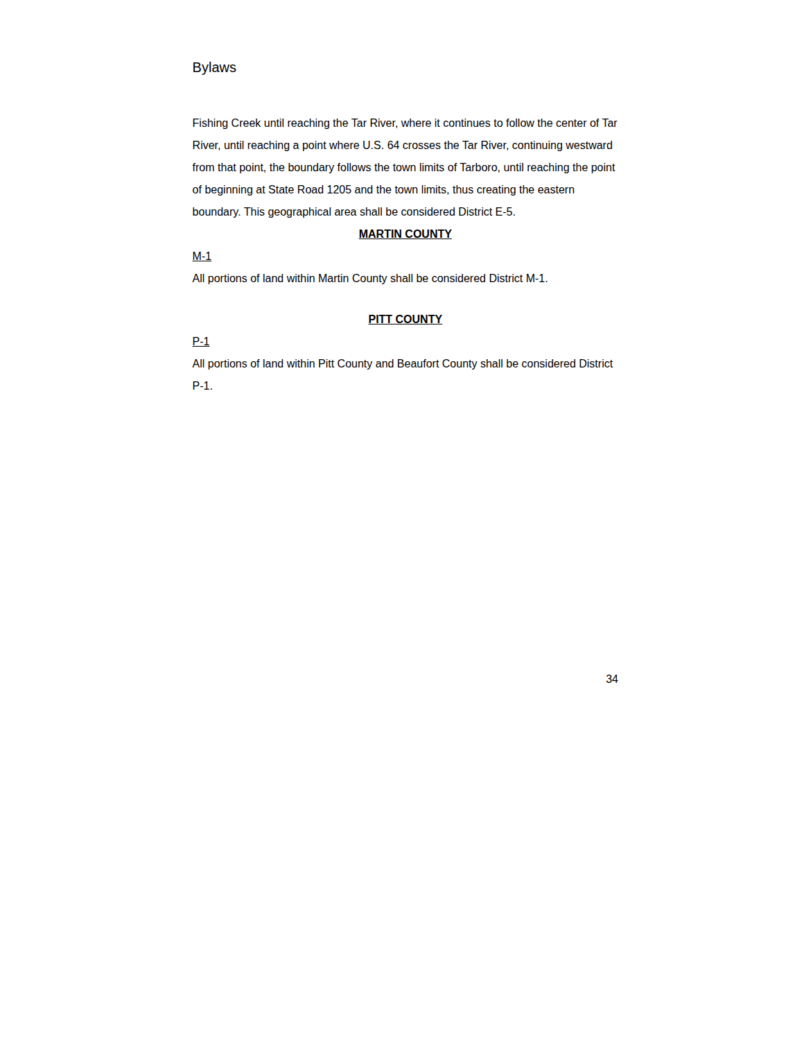Bylaws
Fishing Creek until reaching the Tar River, where it continues to follow the center of Tar River, until reaching a point where U.S. 64 crosses the Tar River, continuing westward from that point, the boundary follows the town limits of Tarboro, until reaching the point of beginning at State Road 1205 and the town limits, thus creating the eastern boundary. This geographical area shall be considered District E-5.
MARTIN COUNTY
M-1
All portions of land within Martin County shall be considered District M-1.
PITT COUNTY
P-1
All portions of land within Pitt County and Beaufort County shall be considered District P-1.
34